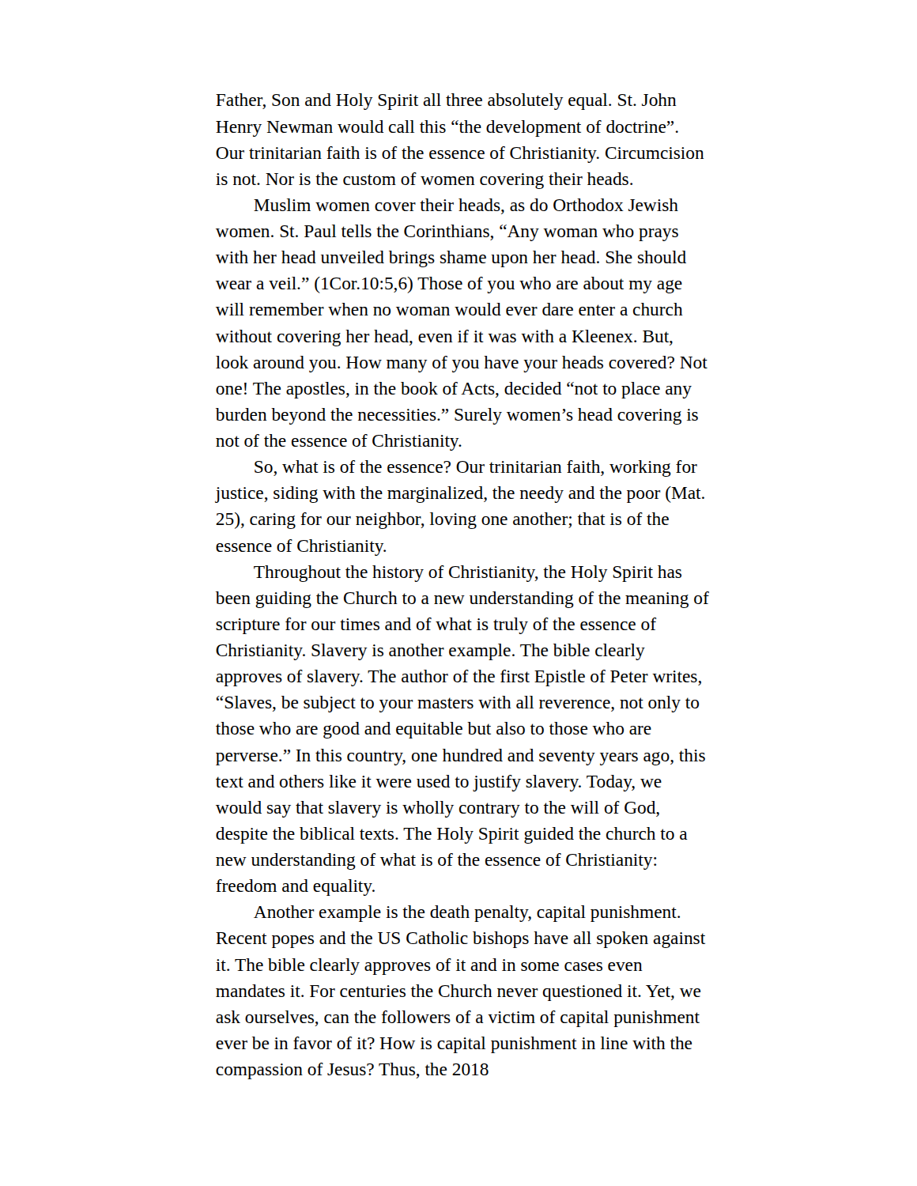Father, Son and Holy Spirit all three absolutely equal. St. John Henry Newman would call this “the development of doctrine”. Our trinitarian faith is of the essence of Christianity. Circumcision is not. Nor is the custom of women covering their heads.
Muslim women cover their heads, as do Orthodox Jewish women. St. Paul tells the Corinthians, “Any woman who prays with her head unveiled brings shame upon her head. She should wear a veil.” (1Cor.10:5,6) Those of you who are about my age will remember when no woman would ever dare enter a church without covering her head, even if it was with a Kleenex. But, look around you. How many of you have your heads covered? Not one! The apostles, in the book of Acts, decided “not to place any burden beyond the necessities.” Surely women’s head covering is not of the essence of Christianity.
So, what is of the essence? Our trinitarian faith, working for justice, siding with the marginalized, the needy and the poor (Mat. 25), caring for our neighbor, loving one another; that is of the essence of Christianity.
Throughout the history of Christianity, the Holy Spirit has been guiding the Church to a new understanding of the meaning of scripture for our times and of what is truly of the essence of Christianity. Slavery is another example. The bible clearly approves of slavery. The author of the first Epistle of Peter writes, “Slaves, be subject to your masters with all reverence, not only to those who are good and equitable but also to those who are perverse.” In this country, one hundred and seventy years ago, this text and others like it were used to justify slavery. Today, we would say that slavery is wholly contrary to the will of God, despite the biblical texts. The Holy Spirit guided the church to a new understanding of what is of the essence of Christianity: freedom and equality.
Another example is the death penalty, capital punishment. Recent popes and the US Catholic bishops have all spoken against it. The bible clearly approves of it and in some cases even mandates it. For centuries the Church never questioned it. Yet, we ask ourselves, can the followers of a victim of capital punishment ever be in favor of it? How is capital punishment in line with the compassion of Jesus? Thus, the 2018